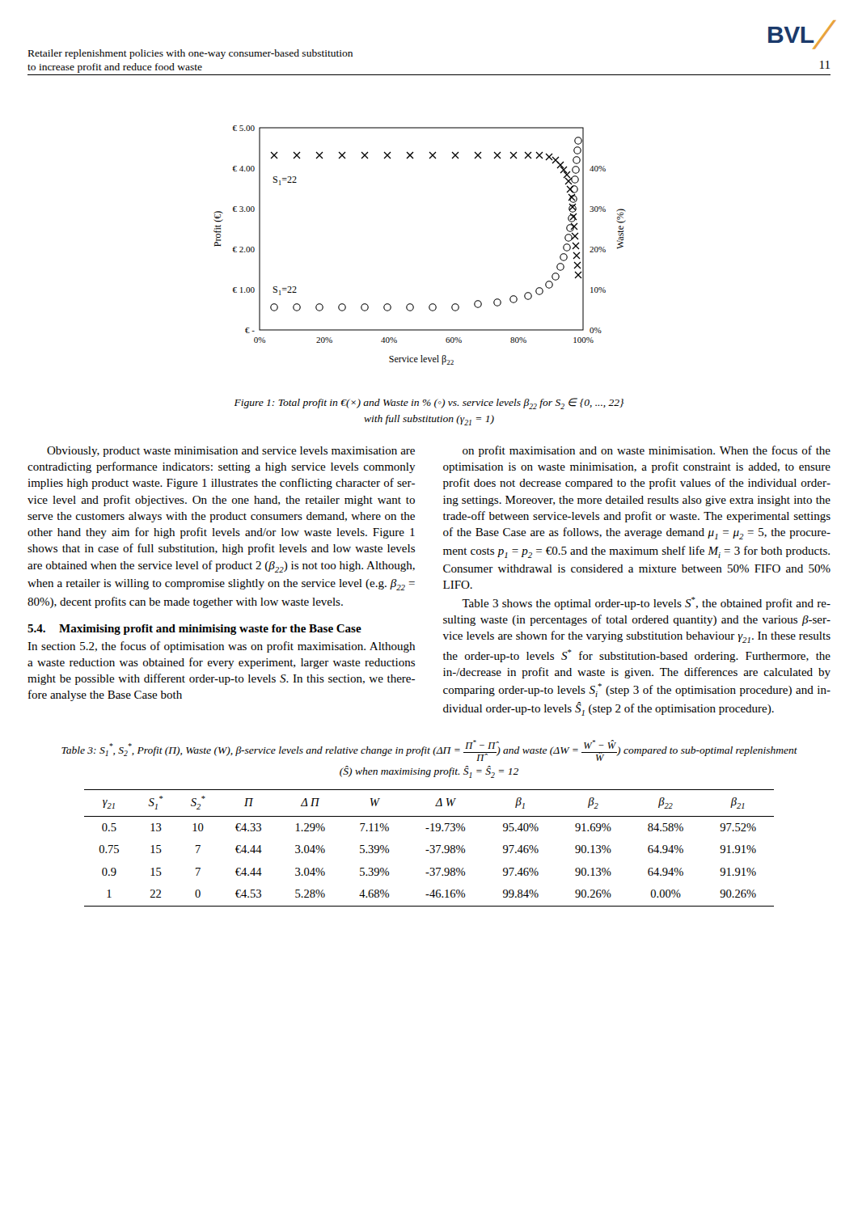BVL╱
Retailer replenishment policies with one-way consumer-based substitution
to increase profit and reduce food waste
11
€ - € 1.00 € 2.00 € 3.00 € 4.00 € 5.00 0% 10% 20% 30% 40% 0% 20% 40% 60% 80% 100% Service level β22 Profit (€) Waste (%) S1=22 S1=22
Figure 1: Total profit in €(×) and Waste in % (◦) vs. service levels β22 for S2 ∈ {0, ..., 22}
with full substitution (γ21 = 1)
Obviously, product waste minimisation and service levels maximisation are contradicting performance indicators: setting a high service levels commonly implies high product waste. Figure 1 illustrates the conflicting character of service level and profit objectives. On the one hand, the retailer might want to serve the customers always with the product consumers demand, where on the other hand they aim for high profit levels and/or low waste levels. Figure 1 shows that in case of full substitution, high profit levels and low waste levels are obtained when the service level of product 2 (β22) is not too high. Although, when a retailer is willing to compromise slightly on the service level (e.g. β22 = 80%), decent profits can be made together with low waste levels.
5.4. Maximising profit and minimising waste for the Base Case
In section 5.2, the focus of optimisation was on profit maximisation. Although a waste reduction was obtained for every experiment, larger waste reductions might be possible with different order-up-to levels S. In this section, we therefore analyse the Base Case both
on profit maximisation and on waste minimisation. When the focus of the optimisation is on waste minimisation, a profit constraint is added, to ensure profit does not decrease compared to the profit values of the individual ordering settings. Moreover, the more detailed results also give extra insight into the trade-off between service-levels and profit or waste. The experimental settings of the Base Case are as follows, the average demand μ1 = μ2 = 5, the procurement costs p1 = p2 = €0.5 and the maximum shelf life Mi = 3 for both products. Consumer withdrawal is considered a mixture between 50% FIFO and 50% LIFO.
Table 3 shows the optimal order-up-to levels S*, the obtained profit and resulting waste (in percentages of total ordered quantity) and the various β-service levels are shown for the varying substitution behaviour γ21. In these results the order-up-to levels S* for substitution-based ordering. Furthermore, the in-/decrease in profit and waste is given. The differences are calculated by comparing order-up-to levels Si* (step 3 of the optimisation procedure) and individual order-up-to levels Ŝ1 (step 2 of the optimisation procedure).
Table 3: S1*, S2*, Profit (Π), Waste (W), β-service levels and relative change in profit (ΔΠ = Π* − Π̂Π̂) and waste (ΔW = W* − ŴŴ) compared to sub-optimal replenishment (Ŝ) when maximising profit. Ŝ1 = Ŝ2 = 12
| γ 21 | S 1 * | S 2 * | Π | Δ Π | W | Δ W | β 1 | β 2 | β 22 | β 21 |
| --- | --- | --- | --- | --- | --- | --- | --- | --- | --- | --- |
| 0.5 | 13 | 10 | €4.33 | 1.29% | 7.11% | -19.73% | 95.40% | 91.69% | 84.58% | 97.52% |
| 0.75 | 15 | 7 | €4.44 | 3.04% | 5.39% | -37.98% | 97.46% | 90.13% | 64.94% | 91.91% |
| 0.9 | 15 | 7 | €4.44 | 3.04% | 5.39% | -37.98% | 97.46% | 90.13% | 64.94% | 91.91% |
| 1 | 22 | 0 | €4.53 | 5.28% | 4.68% | -46.16% | 99.84% | 90.26% | 0.00% | 90.26% |